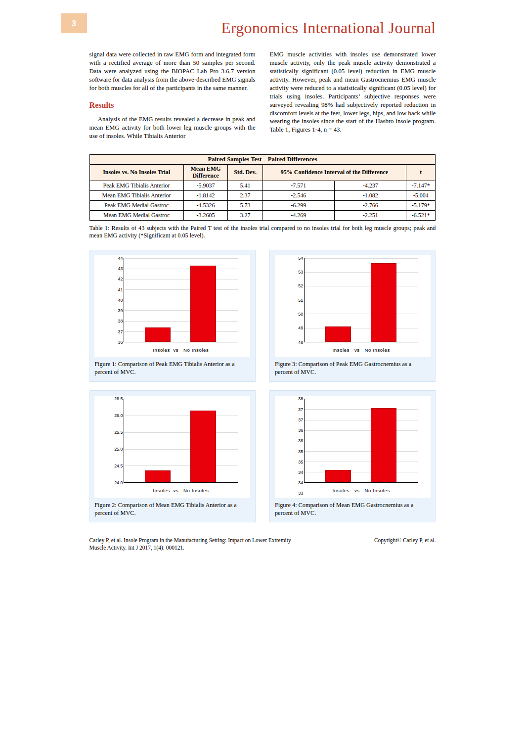3
Ergonomics International Journal
signal data were collected in raw EMG form and integrated form with a rectified average of more than 50 samples per second. Data were analyzed using the BIOPAC Lab Pro 3.6.7 version software for data analysis from the above-described EMG signals for both muscles for all of the participants in the same manner.
Results
Analysis of the EMG results revealed a decrease in peak and mean EMG activity for both lower leg muscle groups with the use of insoles. While Tibialis Anterior
EMG muscle activities with insoles use demonstrated lower muscle activity, only the peak muscle activity demonstrated a statistically significant (0.05 level) reduction in EMG muscle activity. However, peak and mean Gastrocnemius EMG muscle activity were reduced to a statistically significant (0.05 level) for trials using insoles. Participants’ subjective responses were surveyed revealing 98% had subjectively reported reduction in discomfort levels at the feet, lower legs, hips, and low back while wearing the insoles since the start of the Hasbro insole program. Table 1, Figures 1-4, n = 43.
| Paired Samples Test – Paired Differences |
| --- |
| Insoles vs. No Insoles Trial | Mean EMG Difference | Std. Dev. | 95% Confidence Interval of the Difference | t |
| Peak EMG Tibialis Anterior | -5.9037 | 5.41 | -7.571 | -4.237 | -7.147* |
| Mean EMG Tibialis Anterior | -1.8142 | 2.37 | -2.546 | -1.082 | -5.004 |
| Peak EMG Medial Gastroc | -4.5326 | 5.73 | -6.299 | -2.766 | -5.179* |
| Mean EMG Medial Gastroc | -3.2605 | 3.27 | -4.269 | -2.251 | -6.521* |
Table 1: Results of 43 subjects with the Paired T test of the insoles trial compared to no insoles trial for both leg muscle groups; peak and mean EMG activity (*Significant at 0.05 level).
44 43 42 41 40 39 38 37 36
Insoles vs No Insoles
Figure 1: Comparison of Peak EMG Tibialis Anterior as a percent of MVC.
54 53 52 51 50 49 48
Insoles vs No Insoles
Figure 3: Comparison of Peak EMG Gastrocnemius as a percent of MVC.
26.5 26.0 25.5 25.0 24.5 24.0
Insoles vs. No Insoles
Figure 2: Comparison of Mean EMG Tibialis Anterior as a percent of MVC.
38 37 37 36 36 35 35 34 34 33
Insoles vs No Insoles
Figure 4: Comparison of Mean EMG Gastrocnemius as a percent of MVC.
Carley P, et al. Insole Program in the Manufacturing Setting: Impact on Lower Extremity Muscle Activity. Int J 2017, 1(4): 000121.
Copyright© Carley P, et al.